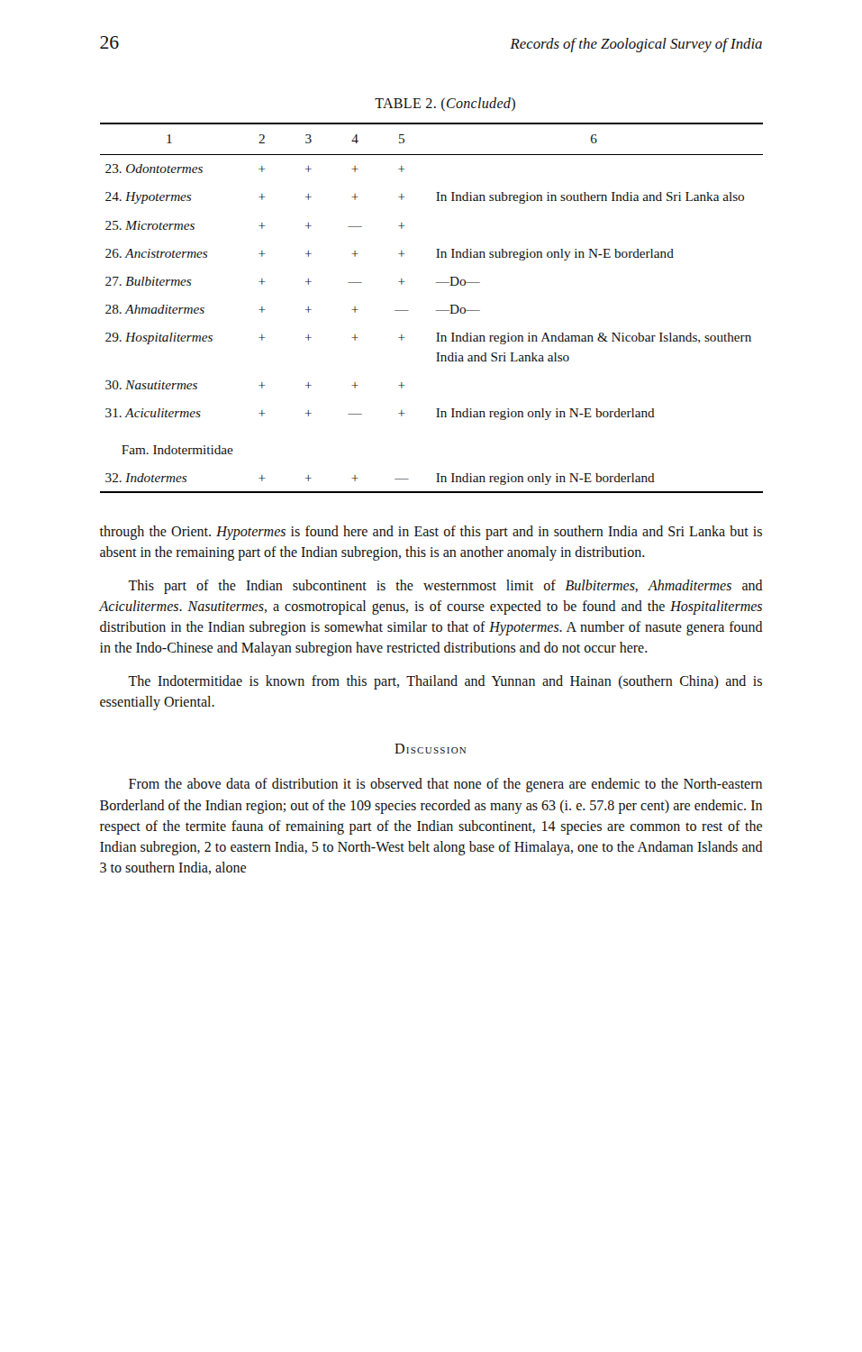26 Records of the Zoological Survey of India
TABLE 2. (Concluded)
| 1 | 2 | 3 | 4 | 5 | 6 |
| --- | --- | --- | --- | --- | --- |
| 23. Odontotermes | + | + | + | + | |
| 24. Hypotermes | + | + | + | + | In Indian subregion in southern India and Sri Lanka also |
| 25. Microtermes | + | + | — | + | |
| 26. Ancistrotermes | + | + | + | + | In Indian subregion only in N-E borderland |
| 27. Bulbitermes | + | + | — | + | —Do— |
| 28. Ahmaditermes | + | + | + | — | —Do— |
| 29. Hospitalitermes | + | + | + | + | In Indian region in Andaman & Nicobar Islands, southern India and Sri Lanka also |
| 30. Nasutitermes | + | + | + | + | |
| 31. Aciculitermes | + | + | — | + | In Indian region only in N-E borderland |
| Fam. Indotermitidae | | | | | |
| 32. Indotermes | + | + | + | — | In Indian region only in N-E borderland |
through the Orient. Hypotermes is found here and in East of this part and in southern India and Sri Lanka but is absent in the remaining part of the Indian subregion, this is an another anomaly in distribution.
This part of the Indian subcontinent is the westernmost limit of Bulbitermes, Ahmaditermes and Aciculitermes. Nasutitermes, a cosmotropical genus, is of course expected to be found and the Hospitalitermes distribution in the Indian subregion is somewhat similar to that of Hypotermes. A number of nasute genera found in the Indo-Chinese and Malayan subregion have restricted distributions and do not occur here.
The Indotermitidae is known from this part, Thailand and Yunnan and Hainan (southern China) and is essentially Oriental.
Discussion
From the above data of distribution it is observed that none of the genera are endemic to the North-eastern Borderland of the Indian region; out of the 109 species recorded as many as 63 (i. e. 57.8 per cent) are endemic. In respect of the termite fauna of remaining part of the Indian subcontinent, 14 species are common to rest of the Indian subregion, 2 to eastern India, 5 to North-West belt along base of Himalaya, one to the Andaman Islands and 3 to southern India, alone